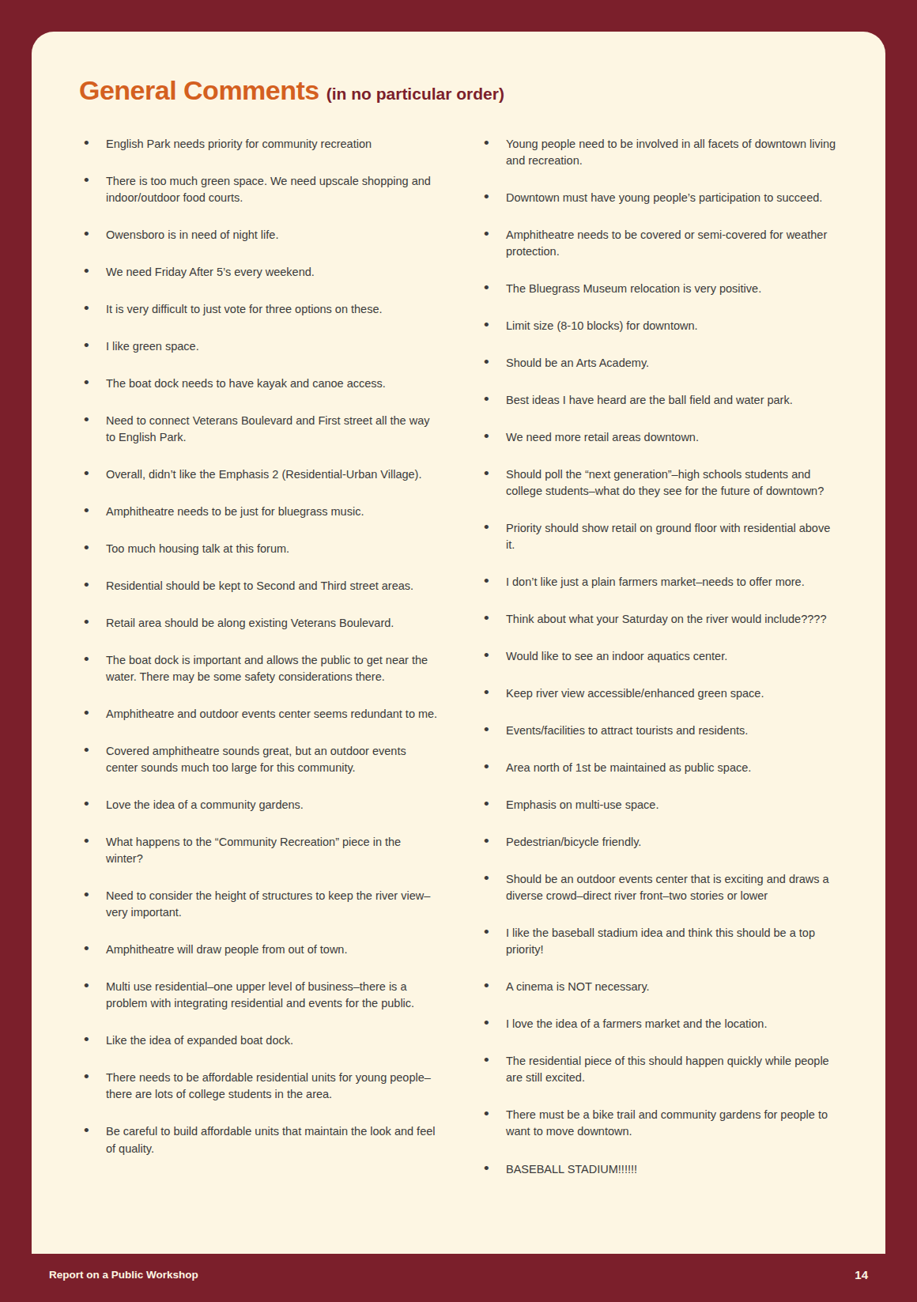General Comments (in no particular order)
English Park needs priority for community recreation
There is too much green space. We need upscale shopping and indoor/outdoor food courts.
Owensboro is in need of night life.
We need Friday After 5’s every weekend.
It is very difficult to just vote for three options on these.
I like green space.
The boat dock needs to have kayak and canoe access.
Need to connect Veterans Boulevard and First street all the way to English Park.
Overall, didn’t like the Emphasis 2 (Residential-Urban Village).
Amphitheatre needs to be just for bluegrass music.
Too much housing talk at this forum.
Residential should be kept to Second and Third street areas.
Retail area should be along existing Veterans Boulevard.
The boat dock is important and allows the public to get near the water. There may be some safety considerations there.
Amphitheatre and outdoor events center seems redundant to me.
Covered amphitheatre sounds great, but an outdoor events center sounds much too large for this community.
Love the idea of a community gardens.
What happens to the “Community Recreation” piece in the winter?
Need to consider the height of structures to keep the river view–very important.
Amphitheatre will draw people from out of town.
Multi use residential–one upper level of business–there is a problem with integrating residential and events for the public.
Like the idea of expanded boat dock.
There needs to be affordable residential units for young people–there are lots of college students in the area.
Be careful to build affordable units that maintain the look and feel of quality.
Young people need to be involved in all facets of downtown living and recreation.
Downtown must have young people’s participation to succeed.
Amphitheatre needs to be covered or semi-covered for weather protection.
The Bluegrass Museum relocation is very positive.
Limit size (8-10 blocks) for downtown.
Should be an Arts Academy.
Best ideas I have heard are the ball field and water park.
We need more retail areas downtown.
Should poll the “next generation”–high schools students and college students–what do they see for the future of downtown?
Priority should show retail on ground floor with residential above it.
I don’t like just a plain farmers market–needs to offer more.
Think about what your Saturday on the river would include????
Would like to see an indoor aquatics center.
Keep river view accessible/enhanced green space.
Events/facilities to attract tourists and residents.
Area north of 1st be maintained as public space.
Emphasis on multi-use space.
Pedestrian/bicycle friendly.
Should be an outdoor events center that is exciting and draws a diverse crowd–direct river front–two stories or lower
I like the baseball stadium idea and think this should be a top priority!
A cinema is NOT necessary.
I love the idea of a farmers market and the location.
The residential piece of this should happen quickly while people are still excited.
There must be a bike trail and community gardens for people to want to move downtown.
BASEBALL STADIUM!!!!!!
Report on a Public Workshop 14